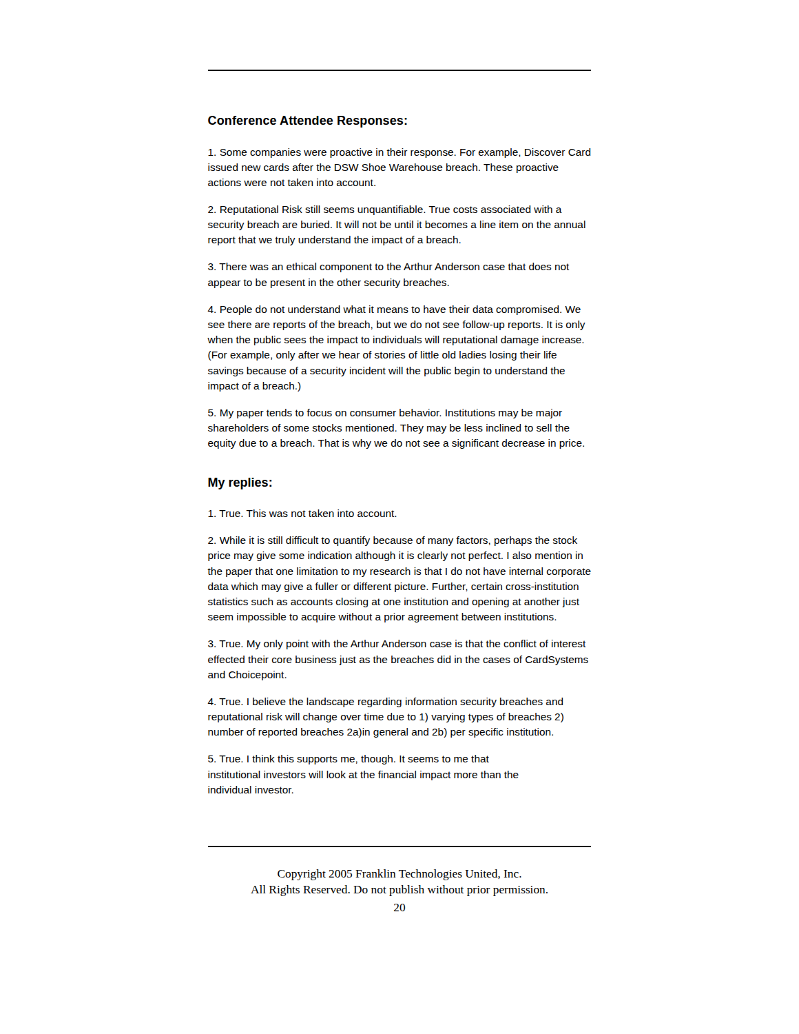Conference Attendee Responses:
1. Some companies were proactive in their response. For example, Discover Card issued new cards after the DSW Shoe Warehouse breach. These proactive actions were not taken into account.
2. Reputational Risk still seems unquantifiable. True costs associated with a security breach are buried. It will not be until it becomes a line item on the annual report that we truly understand the impact of a breach.
3. There was an ethical component to the Arthur Anderson case that does not appear to be present in the other security breaches.
4. People do not understand what it means to have their data compromised. We see there are reports of the breach, but we do not see follow-up reports. It is only when the public sees the impact to individuals will reputational damage increase. (For example, only after we hear of stories of little old ladies losing their life savings because of a security incident will the public begin to understand the impact of a breach.)
5. My paper tends to focus on consumer behavior. Institutions may be major shareholders of some stocks mentioned. They may be less inclined to sell the equity due to a breach. That is why we do not see a significant decrease in price.
My replies:
1. True. This was not taken into account.
2. While it is still difficult to quantify because of many factors, perhaps the stock price may give some indication although it is clearly not perfect. I also mention in the paper that one limitation to my research is that I do not have internal corporate data which may give a fuller or different picture. Further, certain cross-institution statistics such as accounts closing at one institution and opening at another just seem impossible to acquire without a prior agreement between institutions.
3. True. My only point with the Arthur Anderson case is that the conflict of interest effected their core business just as the breaches did in the cases of CardSystems and Choicepoint.
4. True. I believe the landscape regarding information security breaches and reputational risk will change over time due to 1) varying types of breaches 2) number of reported breaches 2a)in general and 2b) per specific institution.
5. True. I think this supports me, though. It seems to me that
institutional investors will look at the financial impact more than the
individual investor.
Copyright 2005 Franklin Technologies United, Inc.
All Rights Reserved. Do not publish without prior permission.
20